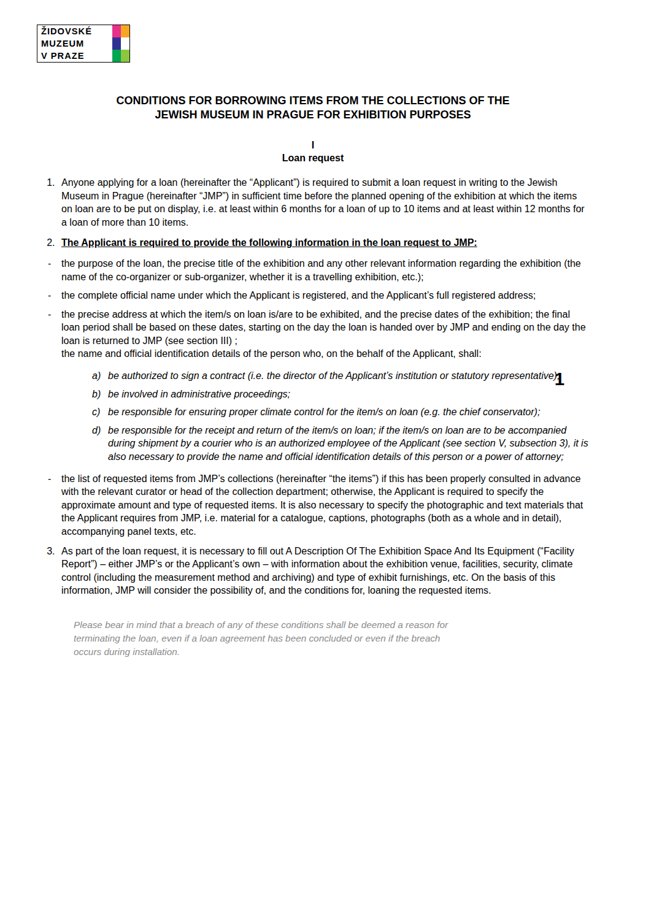| ŽIDOVSKÉ | | |
| MUZEUM | | |
| V PRAZE | | |
CONDITIONS FOR BORROWING ITEMS FROM THE COLLECTIONS OF THE
JEWISH MUSEUM IN PRAGUE FOR EXHIBITION PURPOSES
I
Loan request
Anyone applying for a loan (hereinafter the “Applicant”) is required to submit a loan request in writing to the Jewish Museum in Prague (hereinafter “JMP”) in sufficient time before the planned opening of the exhibition at which the items on loan are to be put on display, i.e. at least within 6 months for a loan of up to 10 items and at least within 12 months for a loan of more than 10 items.
The Applicant is required to provide the following information in the loan request to JMP:
the purpose of the loan, the precise title of the exhibition and any other relevant information regarding the exhibition (the name of the co-organizer or sub-organizer, whether it is a travelling exhibition, etc.);
the complete official name under which the Applicant is registered, and the Applicant’s full registered address;
the precise address at which the item/s on loan is/are to be exhibited, and the precise dates of the exhibition; the final loan period shall be based on these dates, starting on the day the loan is handed over by JMP and ending on the day the loan is returned to JMP (see section III) ;
the name and official identification details of the person who, on the behalf of the Applicant, shall:
1
a) be authorized to sign a contract (i.e. the director of the Applicant’s institution or statutory representative);
b) be involved in administrative proceedings;
c) be responsible for ensuring proper climate control for the item/s on loan (e.g. the chief conservator);
d) be responsible for the receipt and return of the item/s on loan; if the item/s on loan are to be accompanied during shipment by a courier who is an authorized employee of the Applicant (see section V, subsection 3), it is also necessary to provide the name and official identification details of this person or a power of attorney;
the list of requested items from JMP’s collections (hereinafter “the items”) if this has been properly consulted in advance with the relevant curator or head of the collection department; otherwise, the Applicant is required to specify the approximate amount and type of requested items. It is also necessary to specify the photographic and text materials that the Applicant requires from JMP, i.e. material for a catalogue, captions, photographs (both as a whole and in detail), accompanying panel texts, etc.
As part of the loan request, it is necessary to fill out A Description Of The Exhibition Space And Its Equipment (“Facility Report”) – either JMP’s or the Applicant’s own – with information about the exhibition venue, facilities, security, climate control (including the measurement method and archiving) and type of exhibit furnishings, etc. On the basis of this information, JMP will consider the possibility of, and the conditions for, loaning the requested items.
Please bear in mind that a breach of any of these conditions shall be deemed a reason for terminating the loan, even if a loan agreement has been concluded or even if the breach occurs during installation.